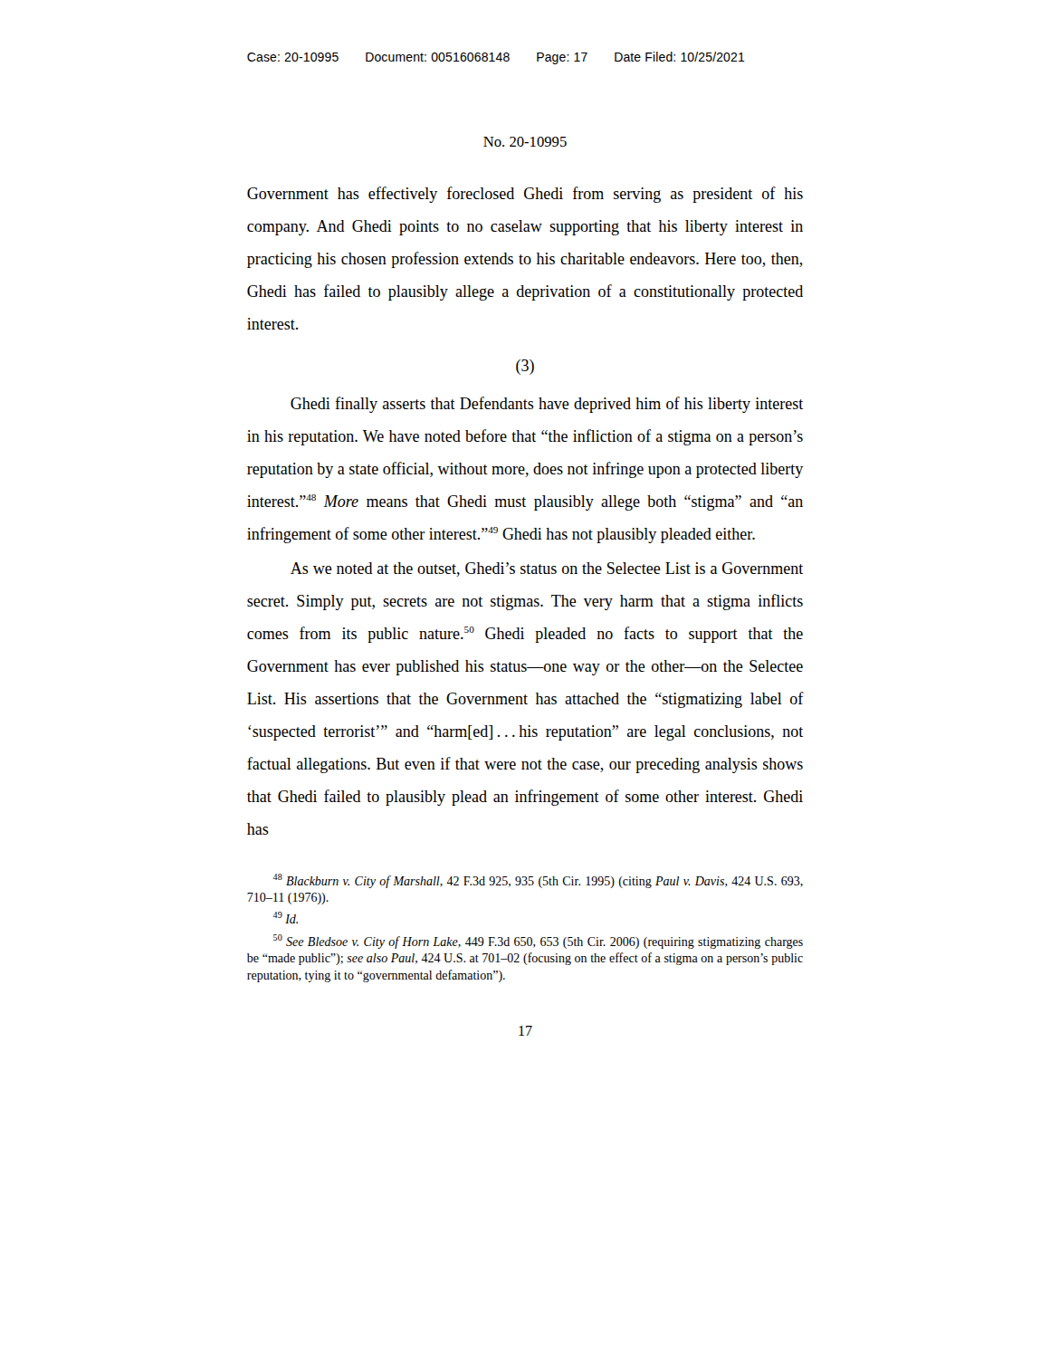Case: 20-10995 Document: 00516068148 Page: 17 Date Filed: 10/25/2021
No. 20-10995
Government has effectively foreclosed Ghedi from serving as president of his company. And Ghedi points to no caselaw supporting that his liberty interest in practicing his chosen profession extends to his charitable endeavors. Here too, then, Ghedi has failed to plausibly allege a deprivation of a constitutionally protected interest.
(3)
Ghedi finally asserts that Defendants have deprived him of his liberty interest in his reputation. We have noted before that “the infliction of a stigma on a person’s reputation by a state official, without more, does not infringe upon a protected liberty interest.”48 More means that Ghedi must plausibly allege both “stigma” and “an infringement of some other interest.”49 Ghedi has not plausibly pleaded either.
As we noted at the outset, Ghedi’s status on the Selectee List is a Government secret. Simply put, secrets are not stigmas. The very harm that a stigma inflicts comes from its public nature.50 Ghedi pleaded no facts to support that the Government has ever published his status—one way or the other—on the Selectee List. His assertions that the Government has attached the “stigmatizing label of ‘suspected terrorist’” and “harm[ed] . . . his reputation” are legal conclusions, not factual allegations. But even if that were not the case, our preceding analysis shows that Ghedi failed to plausibly plead an infringement of some other interest. Ghedi has
48 Blackburn v. City of Marshall, 42 F.3d 925, 935 (5th Cir. 1995) (citing Paul v. Davis, 424 U.S. 693, 710–11 (1976)).
49 Id.
50 See Bledsoe v. City of Horn Lake, 449 F.3d 650, 653 (5th Cir. 2006) (requiring stigmatizing charges be “made public”); see also Paul, 424 U.S. at 701–02 (focusing on the effect of a stigma on a person’s public reputation, tying it to “governmental defamation”).
17